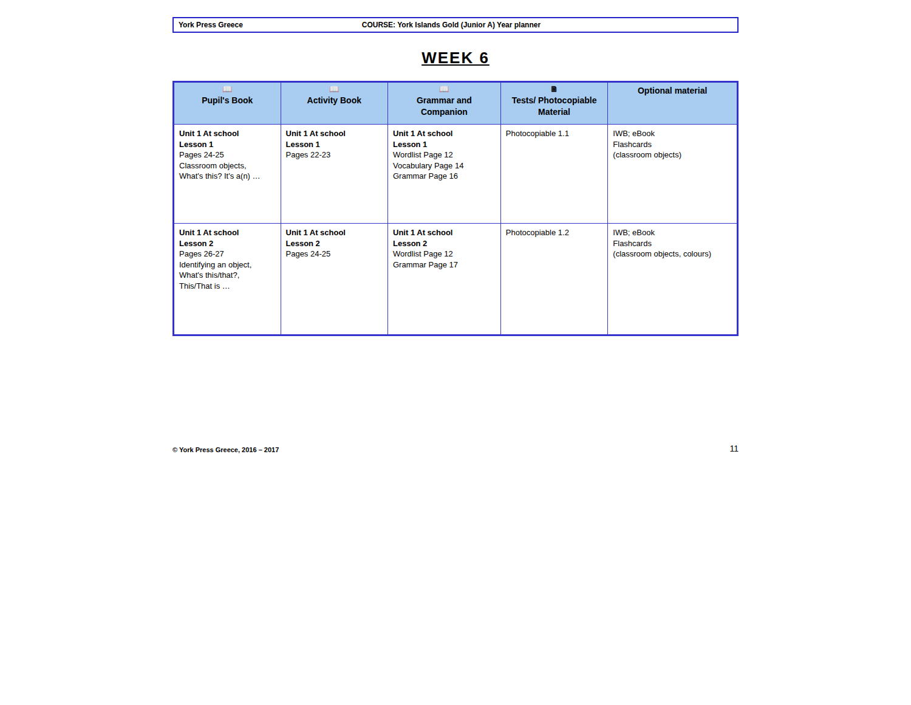York Press Greece COURSE: York Islands Gold (Junior A) Year planner
WEEK 6
| 📖 Pupil's Book | 📖 Activity Book | 📖 Grammar and Companion | 🗎 Tests/ Photocopiable Material | Optional material |
| --- | --- | --- | --- | --- |
| Unit 1 At school Lesson 1 Pages 24-25 Classroom objects, What's this? It's a(n) … | Unit 1 At school Lesson 1 Pages 22-23 | Unit 1 At school Lesson 1 Wordlist Page 12 Vocabulary Page 14 Grammar Page 16 | Photocopiable 1.1 | IWB; eBook Flashcards (classroom objects) |
| Unit 1 At school Lesson 2 Pages 26-27 Identifying an object, What's this/that?, This/That is … | Unit 1 At school Lesson 2 Pages 24-25 | Unit 1 At school Lesson 2 Wordlist Page 12 Grammar Page 17 | Photocopiable 1.2 | IWB; eBook Flashcards (classroom objects, colours) |
© York Press Greece, 2016 – 2017 11